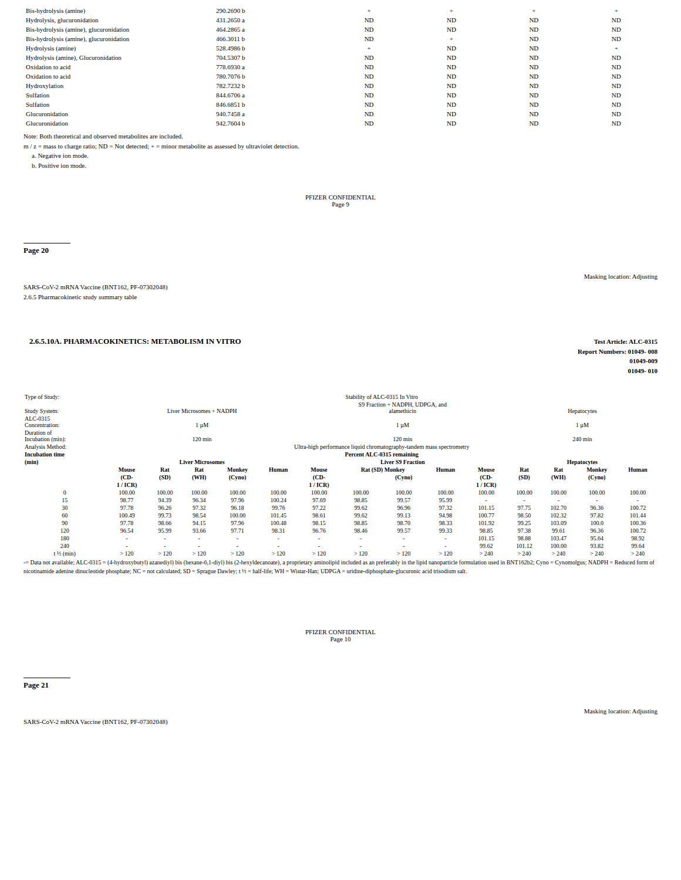| Bis-hydrolysis (amine) | 290.2690 b | + | + | + | + |
| Hydrolysis, glucuronidation | 431.2650 a | ND | ND | ND | ND |
| Bis-hydrolysis (amine), glucuronidation | 464.2865 a | ND | ND | ND | ND |
| Bis-hydrolysis (amine), glucuronidation | 466.3011 b | ND | + | ND | ND |
| Hydrolysis (amine) | 528.4986 b | + | ND | ND | + |
| Hydrolysis (amine), Glucuronidation | 704.5307 b | ND | ND | ND | ND |
| Oxidation to acid | 778.6930 a | ND | ND | ND | ND |
| Oxidation to acid | 780.7076 b | ND | ND | ND | ND |
| Hydroxylation | 782.7232 b | ND | ND | ND | ND |
| Sulfation | 844.6706 a | ND | ND | ND | ND |
| Sulfation | 846.6851 b | ND | ND | ND | ND |
| Glucuronidation | 940.7458 a | ND | ND | ND | ND |
| Glucuronidation | 942.7604 b | ND | ND | ND | ND |
Note: Both theoretical and observed metabolites are included.
m / z = mass to charge ratio; ND = Not detected; + = minor metabolite as assessed by ultraviolet detection.
a. Negative ion mode.
b. Positive ion mode.
PFIZER CONFIDENTIAL
Page 9
Page 20
Masking location: Adjusting
SARS-CoV-2 mRNA Vaccine (BNT162, PF-07302048)
2.6.5 Pharmacokinetic study summary table
2.6.5.10A. PHARMACOKINETICS: METABOLISM IN VITRO
Test Article: ALC-0315
Report Numbers: 01049- 008
01049-009
01049- 010
| Type of Study: | Stability of ALC-0315 In Vitro |
| Study System: | Liver Microsomes + NADPH | S9 Fraction + NADPH, UDPGA, and alamethicin | Hepatocytes |
| ALC-0315 Concentration: | 1 µM | 1 µM | 1 µM |
| Duration of Incubation (min): | 120 min | 120 min | 240 min |
| Analysis Method: | Ultra-high performance liquid chromatography-tandem mass spectrometry |
| Incubation time | Percent ALC-0315 remaining |
| (min) | Liver Microsomes | Liver S9 Fraction | Hepatocytes |
| | Mouse | Rat | Rat | Monkey | Human | Mouse | Rat (SD) Monkey | Human | Mouse | Rat | Rat | Monkey | Human |
| | (CD- | (SD) | (WH) | (Cyno) | | (CD- | | (Cyno) | | (CD- | (SD) | (WH) | (Cyno) | |
| | 1 / ICR) | | | | | 1 / ICR) | | | | 1 / ICR) | | | | |
| 0 | 100.00 | 100.00 | 100.00 | 100.00 | 100.00 | 100.00 | 100.00 | 100.00 | 100.00 | 100.00 | 100.00 | 100.00 | 100.00 | 100.00 |
| 15 | 98.77 | 94.39 | 96.34 | 97.96 | 100.24 | 97.69 | 98.85 | 99.57 | 95.99 | - | - | - | - | - |
| 30 | 97.78 | 96.26 | 97.32 | 96.18 | 99.76 | 97.22 | 99.62 | 96.96 | 97.32 | 101.15 | 97.75 | 102.70 | 96.36 | 100.72 |
| 60 | 100.49 | 99.73 | 98.54 | 100.00 | 101.45 | 98.61 | 99.62 | 99.13 | 94.98 | 100.77 | 98.50 | 102.32 | 97.82 | 101.44 |
| 90 | 97.78 | 98.66 | 94.15 | 97.96 | 100.48 | 98.15 | 98.85 | 98.70 | 98.33 | 101.92 | 99.25 | 103.09 | 100.0 | 100.36 |
| 120 | 96.54 | 95.99 | 93.66 | 97.71 | 98.31 | 96.76 | 98.46 | 99.57 | 99.33 | 98.85 | 97.38 | 99.61 | 96.36 | 100.72 |
| 180 | - | - | - | - | - | - | - | - | - | 101.15 | 98.88 | 103.47 | 95.64 | 98.92 |
| 240 | - | - | - | - | - | - | - | - | - | 99.62 | 101.12 | 100.00 | 93.82 | 99.64 |
| t ½ (min) | > 120 | > 120 | > 120 | > 120 | > 120 | > 120 | > 120 | > 120 | > 120 | > 240 | > 240 | > 240 | > 240 | > 240 |
-= Data not available; ALC-0315 = (4-hydroxybutyl) azanediyl) bis (hexane-6,1-diyl) bis (2-hexyldecanoate), a proprietary aminolipid included as an preferably in the lipid nanoparticle formulation used in BNT162b2; Cyno = Cynomolgus; NADPH = Reduced form of nicotinamide adenine dinucleotide phosphate; NC = not calculated; SD = Sprague Dawley; t ½ = half-life; WH = Wistar-Han; UDPGA = uridine-diphosphate-glucuronic acid trisodium salt.
PFIZER CONFIDENTIAL
Page 10
Page 21
Masking location: Adjusting
SARS-CoV-2 mRNA Vaccine (BNT162, PF-07302048)